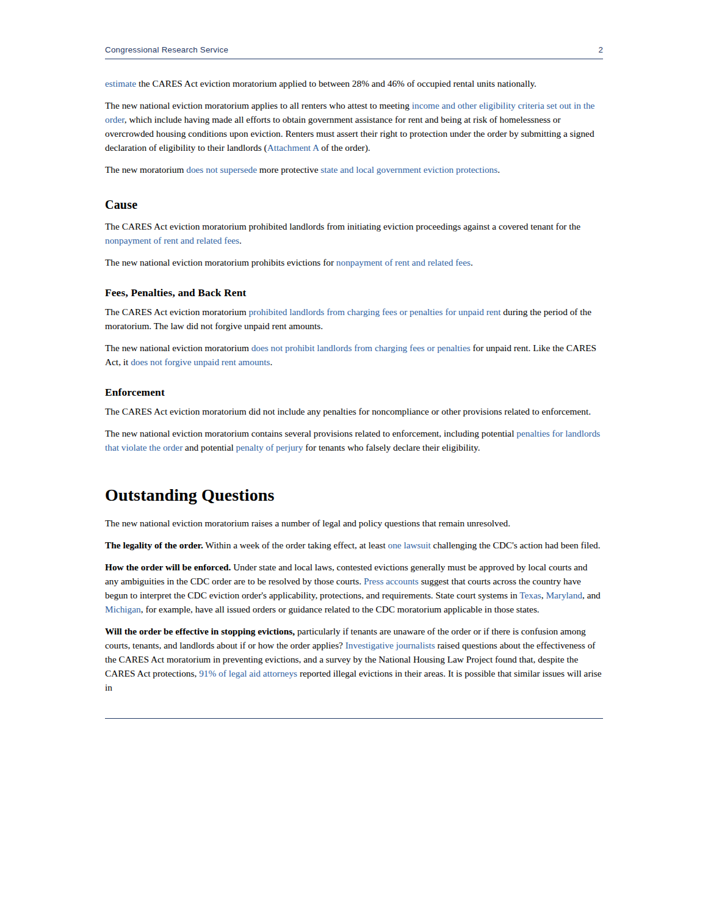Congressional Research Service 2
estimate the CARES Act eviction moratorium applied to between 28% and 46% of occupied rental units nationally.
The new national eviction moratorium applies to all renters who attest to meeting income and other eligibility criteria set out in the order, which include having made all efforts to obtain government assistance for rent and being at risk of homelessness or overcrowded housing conditions upon eviction. Renters must assert their right to protection under the order by submitting a signed declaration of eligibility to their landlords (Attachment A of the order).
The new moratorium does not supersede more protective state and local government eviction protections.
Cause
The CARES Act eviction moratorium prohibited landlords from initiating eviction proceedings against a covered tenant for the nonpayment of rent and related fees.
The new national eviction moratorium prohibits evictions for nonpayment of rent and related fees.
Fees, Penalties, and Back Rent
The CARES Act eviction moratorium prohibited landlords from charging fees or penalties for unpaid rent during the period of the moratorium. The law did not forgive unpaid rent amounts.
The new national eviction moratorium does not prohibit landlords from charging fees or penalties for unpaid rent. Like the CARES Act, it does not forgive unpaid rent amounts.
Enforcement
The CARES Act eviction moratorium did not include any penalties for noncompliance or other provisions related to enforcement.
The new national eviction moratorium contains several provisions related to enforcement, including potential penalties for landlords that violate the order and potential penalty of perjury for tenants who falsely declare their eligibility.
Outstanding Questions
The new national eviction moratorium raises a number of legal and policy questions that remain unresolved.
The legality of the order. Within a week of the order taking effect, at least one lawsuit challenging the CDC's action had been filed.
How the order will be enforced. Under state and local laws, contested evictions generally must be approved by local courts and any ambiguities in the CDC order are to be resolved by those courts. Press accounts suggest that courts across the country have begun to interpret the CDC eviction order's applicability, protections, and requirements. State court systems in Texas, Maryland, and Michigan, for example, have all issued orders or guidance related to the CDC moratorium applicable in those states.
Will the order be effective in stopping evictions, particularly if tenants are unaware of the order or if there is confusion among courts, tenants, and landlords about if or how the order applies? Investigative journalists raised questions about the effectiveness of the CARES Act moratorium in preventing evictions, and a survey by the National Housing Law Project found that, despite the CARES Act protections, 91% of legal aid attorneys reported illegal evictions in their areas. It is possible that similar issues will arise in